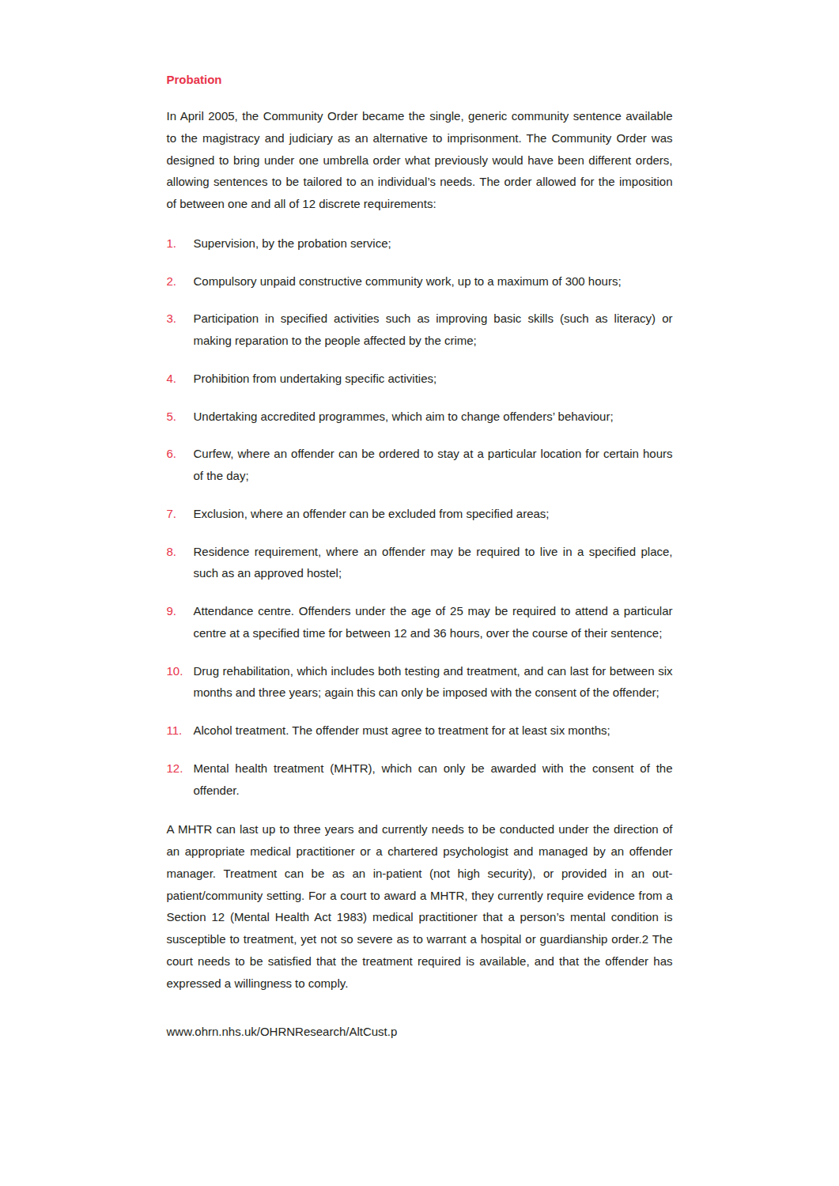Probation
In April 2005, the Community Order became the single, generic community sentence available to the magistracy and judiciary as an alternative to imprisonment. The Community Order was designed to bring under one umbrella order what previously would have been different orders, allowing sentences to be tailored to an individual’s needs. The order allowed for the imposition of between one and all of 12 discrete requirements:
Supervision, by the probation service;
Compulsory unpaid constructive community work, up to a maximum of 300 hours;
Participation in specified activities such as improving basic skills (such as literacy) or making reparation to the people affected by the crime;
Prohibition from undertaking specific activities;
Undertaking accredited programmes, which aim to change offenders’ behaviour;
Curfew, where an offender can be ordered to stay at a particular location for certain hours of the day;
Exclusion, where an offender can be excluded from specified areas;
Residence requirement, where an offender may be required to live in a specified place, such as an approved hostel;
Attendance centre. Offenders under the age of 25 may be required to attend a particular centre at a specified time for between 12 and 36 hours, over the course of their sentence;
Drug rehabilitation, which includes both testing and treatment, and can last for between six months and three years; again this can only be imposed with the consent of the offender;
Alcohol treatment. The offender must agree to treatment for at least six months;
Mental health treatment (MHTR), which can only be awarded with the consent of the offender.
A MHTR can last up to three years and currently needs to be conducted under the direction of an appropriate medical practitioner or a chartered psychologist and managed by an offender manager. Treatment can be as an in-patient (not high security), or provided in an out-patient/community setting. For a court to award a MHTR, they currently require evidence from a Section 12 (Mental Health Act 1983) medical practitioner that a person’s mental condition is susceptible to treatment, yet not so severe as to warrant a hospital or guardianship order.2 The court needs to be satisfied that the treatment required is available, and that the offender has expressed a willingness to comply.
www.ohrn.nhs.uk/OHRNResearch/AltCust.p